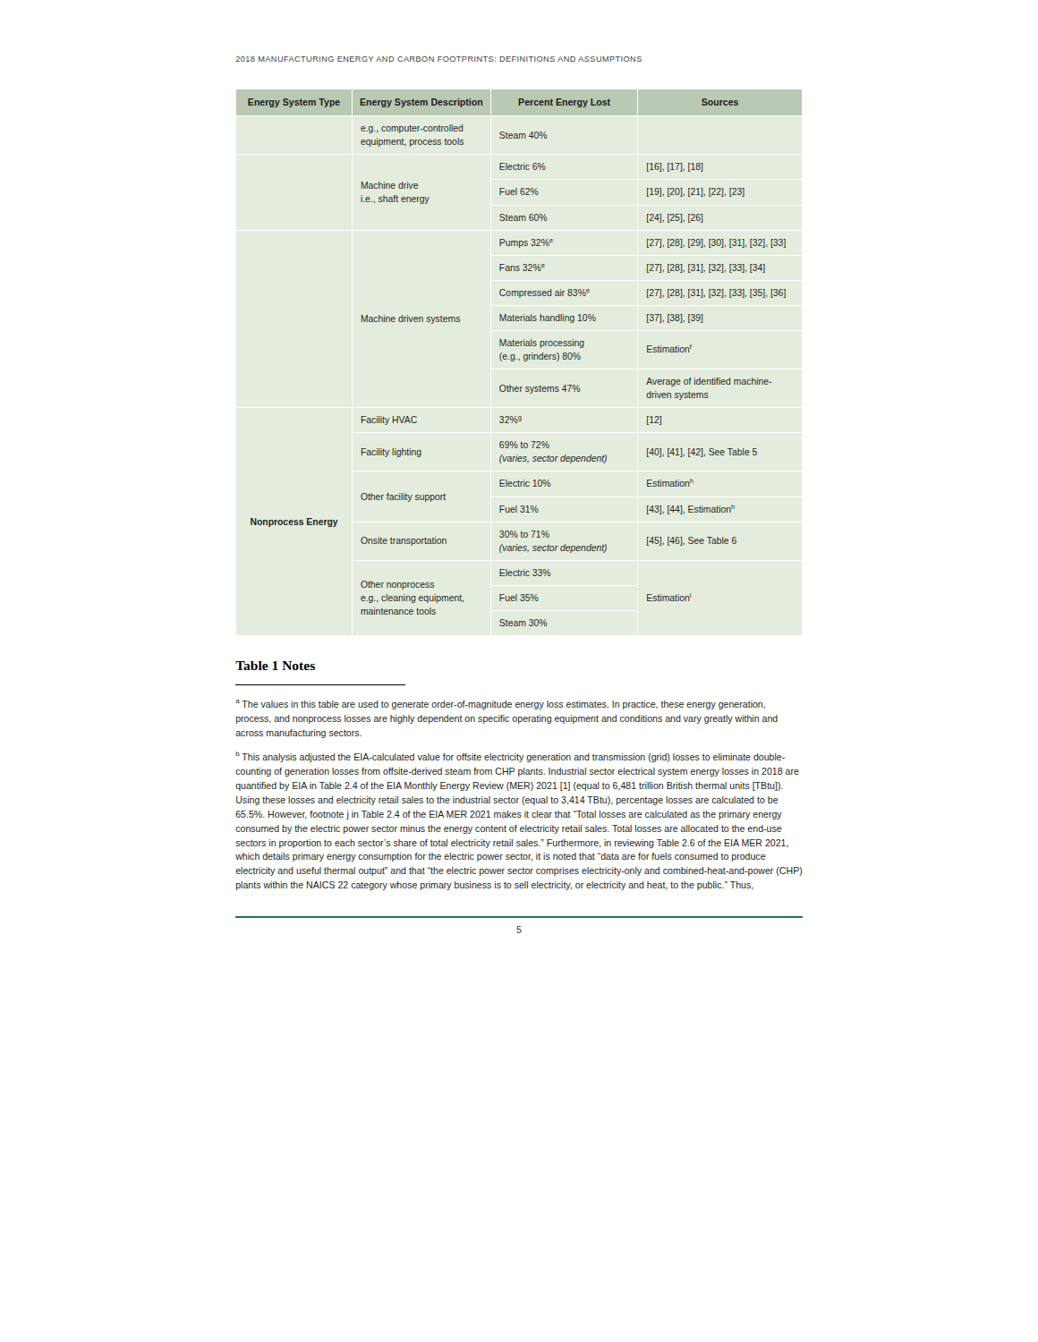2018 Manufacturing Energy and Carbon Footprints: Definitions and Assumptions
| Energy System Type | Energy System Description | Percent Energy Lost | Sources |
| --- | --- | --- | --- |
| | e.g., computer-controlled equipment, process tools | Steam 40% | |
| | Machine drive i.e., shaft energy | Electric 6% | [16], [17], [18] |
| Fuel 62% | [19], [20], [21], [22], [23] |
| Steam 60% | [24], [25], [26] |
| | Machine driven systems | Pumps 32% e | [27], [28], [29], [30], [31], [32], [33] |
| Fans 32% e | [27], [28], [31], [32], [33], [34] |
| Compressed air 83% e | [27], [28], [31], [32], [33], [35], [36] |
| Materials handling 10% | [37], [38], [39] |
| Materials processing (e.g., grinders) 80% | Estimation f |
| Other systems 47% | Average of identified machine-driven systems |
| Nonprocess Energy | Facility HVAC | 32% g | [12] |
| Facility lighting | 69% to 72% (varies, sector dependent) | [40], [41], [42], See Table 5 |
| Other facility support | Electric 10% | Estimation h |
| Fuel 31% | [43], [44], Estimation h |
| Onsite transportation | 30% to 71% (varies, sector dependent) | [45], [46], See Table 6 |
| Other nonprocess e.g., cleaning equipment, maintenance tools | Electric 33% | Estimation i |
| Fuel 35% |
| Steam 30% |
Table 1 Notes
a The values in this table are used to generate order-of-magnitude energy loss estimates. In practice, these energy generation, process, and nonprocess losses are highly dependent on specific operating equipment and conditions and vary greatly within and across manufacturing sectors.
b This analysis adjusted the EIA-calculated value for offsite electricity generation and transmission (grid) losses to eliminate double-counting of generation losses from offsite-derived steam from CHP plants. Industrial sector electrical system energy losses in 2018 are quantified by EIA in Table 2.4 of the EIA Monthly Energy Review (MER) 2021 [1] (equal to 6,481 trillion British thermal units [TBtu]). Using these losses and electricity retail sales to the industrial sector (equal to 3,414 TBtu), percentage losses are calculated to be 65.5%. However, footnote j in Table 2.4 of the EIA MER 2021 makes it clear that “Total losses are calculated as the primary energy consumed by the electric power sector minus the energy content of electricity retail sales. Total losses are allocated to the end-use sectors in proportion to each sector’s share of total electricity retail sales.” Furthermore, in reviewing Table 2.6 of the EIA MER 2021, which details primary energy consumption for the electric power sector, it is noted that “data are for fuels consumed to produce electricity and useful thermal output” and that “the electric power sector comprises electricity-only and combined-heat-and-power (CHP) plants within the NAICS 22 category whose primary business is to sell electricity, or electricity and heat, to the public.” Thus,
5